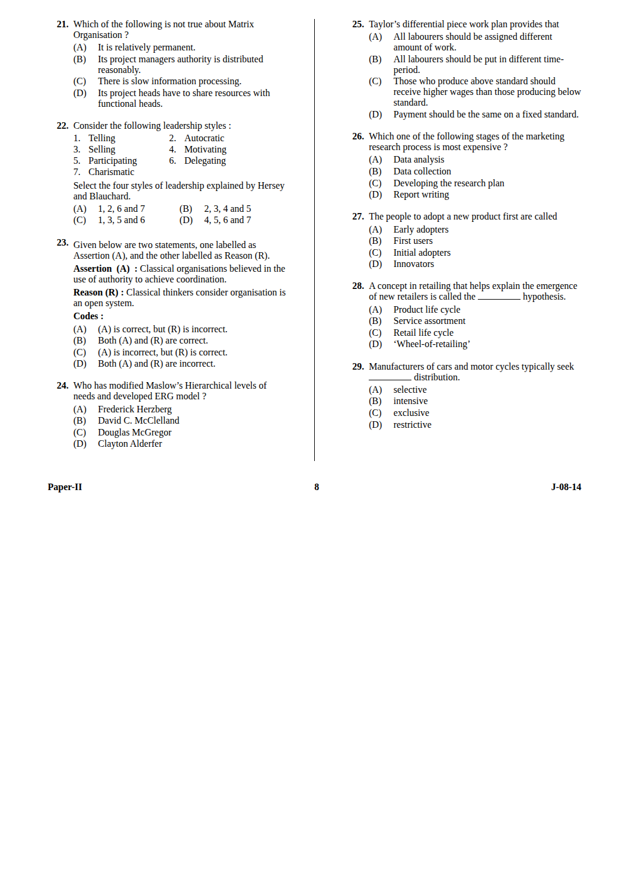21.
Which of the following is not true about Matrix Organisation ?
(A) It is relatively permanent.
(B) Its project managers authority is distributed reasonably.
(C) There is slow information processing.
(D) Its project heads have to share resources with functional heads.
22.
Consider the following leadership styles :
1. Telling 2. Autocratic
3. Selling 4. Motivating
5. Participating 6. Delegating
7. Charismatic
Select the four styles of leadership explained by Hersey and Blauchard.
(A) 1, 2, 6 and 7
(B) 2, 3, 4 and 5
(C) 1, 3, 5 and 6
(D) 4, 5, 6 and 7
23.
Given below are two statements, one labelled as Assertion (A), and the other labelled as Reason (R).
Assertion (A) : Classical organisations believed in the use of authority to achieve coordination.
Reason (R) : Classical thinkers consider organisation is an open system.
Codes :
(A)(A) is correct, but (R) is incorrect.
(B) Both (A) and (R) are correct.
(C)(A) is incorrect, but (R) is correct.
(D) Both (A) and (R) are incorrect.
24.
Who has modified Maslow’s Hierarchical levels of needs and developed ERG model ?
(A) Frederick Herzberg
(B) David C. McClelland
(C) Douglas McGregor
(D) Clayton Alderfer
25.
Taylor’s differential piece work plan provides that
(A) All labourers should be assigned different amount of work.
(B) All labourers should be put in different time-period.
(C) Those who produce above standard should receive higher wages than those producing below standard.
(D) Payment should be the same on a fixed standard.
26.
Which one of the following stages of the marketing research process is most expensive ?
(A) Data analysis
(B) Data collection
(C) Developing the research plan
(D) Report writing
27.
The people to adopt a new product first are called
(A) Early adopters
(B) First users
(C) Initial adopters
(D) Innovators
28.
A concept in retailing that helps explain the emergence of new retailers is called the hypothesis.
(A) Product life cycle
(B) Service assortment
(C) Retail life cycle
(D)‘Wheel-of-retailing’
29.
Manufacturers of cars and motor cycles typically seek distribution.
(A) selective
(B) intensive
(C) exclusive
(D) restrictive
Paper-II
8
J-08-14